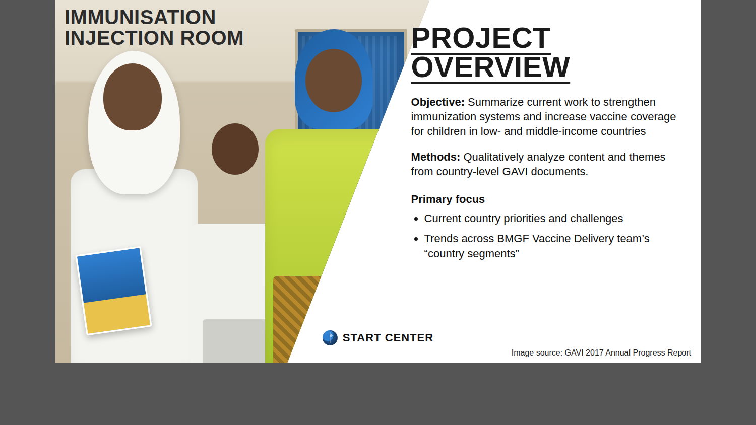Immunisation Injection Room
PROJECT OVERVIEW
Objective: Summarize current work to strengthen immunization systems and increase vaccine coverage for children in low- and middle-income countries
Methods: Qualitatively analyze content and themes from country-level GAVI documents.
Primary focus
Current country priorities and challenges
Trends across BMGF Vaccine Delivery team’s “country segments”
START CENTER
Image source: GAVI 2017 Annual Progress Report